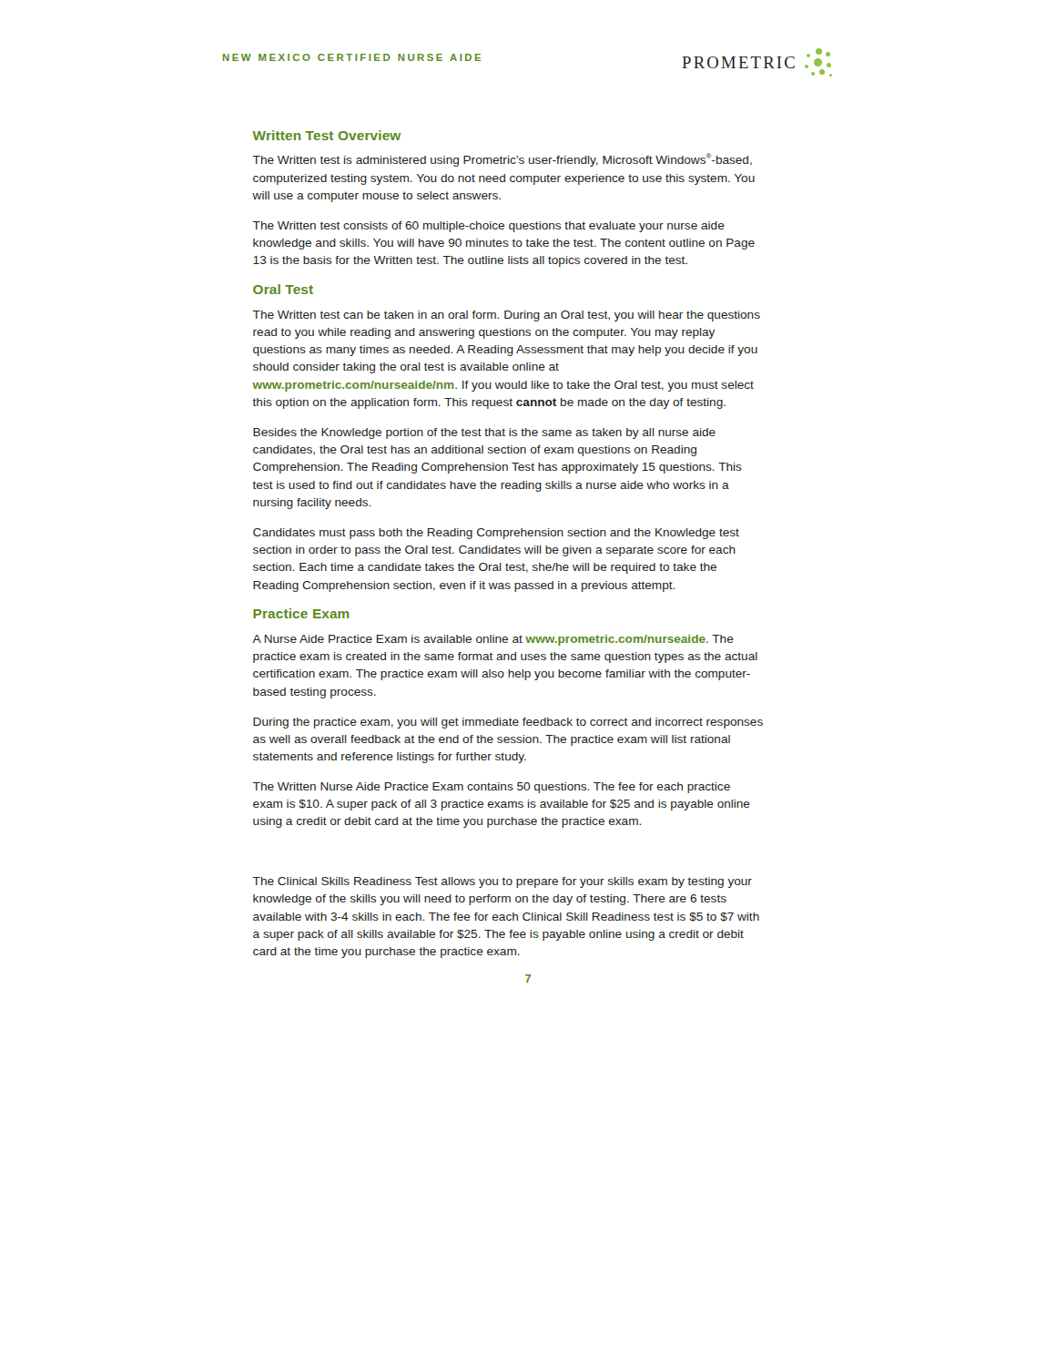New Mexico Certified Nurse Aide
PROMETRIC
Written Test Overview
The Written test is administered using Prometric’s user-friendly, Microsoft Windows®-based, computerized testing system. You do not need computer experience to use this system. You will use a computer mouse to select answers.
The Written test consists of 60 multiple-choice questions that evaluate your nurse aide knowledge and skills. You will have 90 minutes to take the test. The content outline on Page 13 is the basis for the Written test. The outline lists all topics covered in the test.
Oral Test
The Written test can be taken in an oral form. During an Oral test, you will hear the questions read to you while reading and answering questions on the computer. You may replay questions as many times as needed. A Reading Assessment that may help you decide if you should consider taking the oral test is available online at www.prometric.com/nurseaide/nm. If you would like to take the Oral test, you must select this option on the application form. This request cannot be made on the day of testing.
Besides the Knowledge portion of the test that is the same as taken by all nurse aide candidates, the Oral test has an additional section of exam questions on Reading Comprehension. The Reading Comprehension Test has approximately 15 questions. This test is used to find out if candidates have the reading skills a nurse aide who works in a nursing facility needs.
Candidates must pass both the Reading Comprehension section and the Knowledge test section in order to pass the Oral test. Candidates will be given a separate score for each section. Each time a candidate takes the Oral test, she/he will be required to take the Reading Comprehension section, even if it was passed in a previous attempt.
Practice Exam
A Nurse Aide Practice Exam is available online at www.prometric.com/nurseaide. The practice exam is created in the same format and uses the same question types as the actual certification exam. The practice exam will also help you become familiar with the computer-based testing process.
During the practice exam, you will get immediate feedback to correct and incorrect responses as well as overall feedback at the end of the session. The practice exam will list rational statements and reference listings for further study.
The Written Nurse Aide Practice Exam contains 50 questions. The fee for each practice exam is $10. A super pack of all 3 practice exams is available for $25 and is payable online using a credit or debit card at the time you purchase the practice exam.
The Clinical Skills Readiness Test allows you to prepare for your skills exam by testing your knowledge of the skills you will need to perform on the day of testing. There are 6 tests available with 3-4 skills in each. The fee for each Clinical Skill Readiness test is $5 to $7 with a super pack of all skills available for $25. The fee is payable online using a credit or debit card at the time you purchase the practice exam.
7